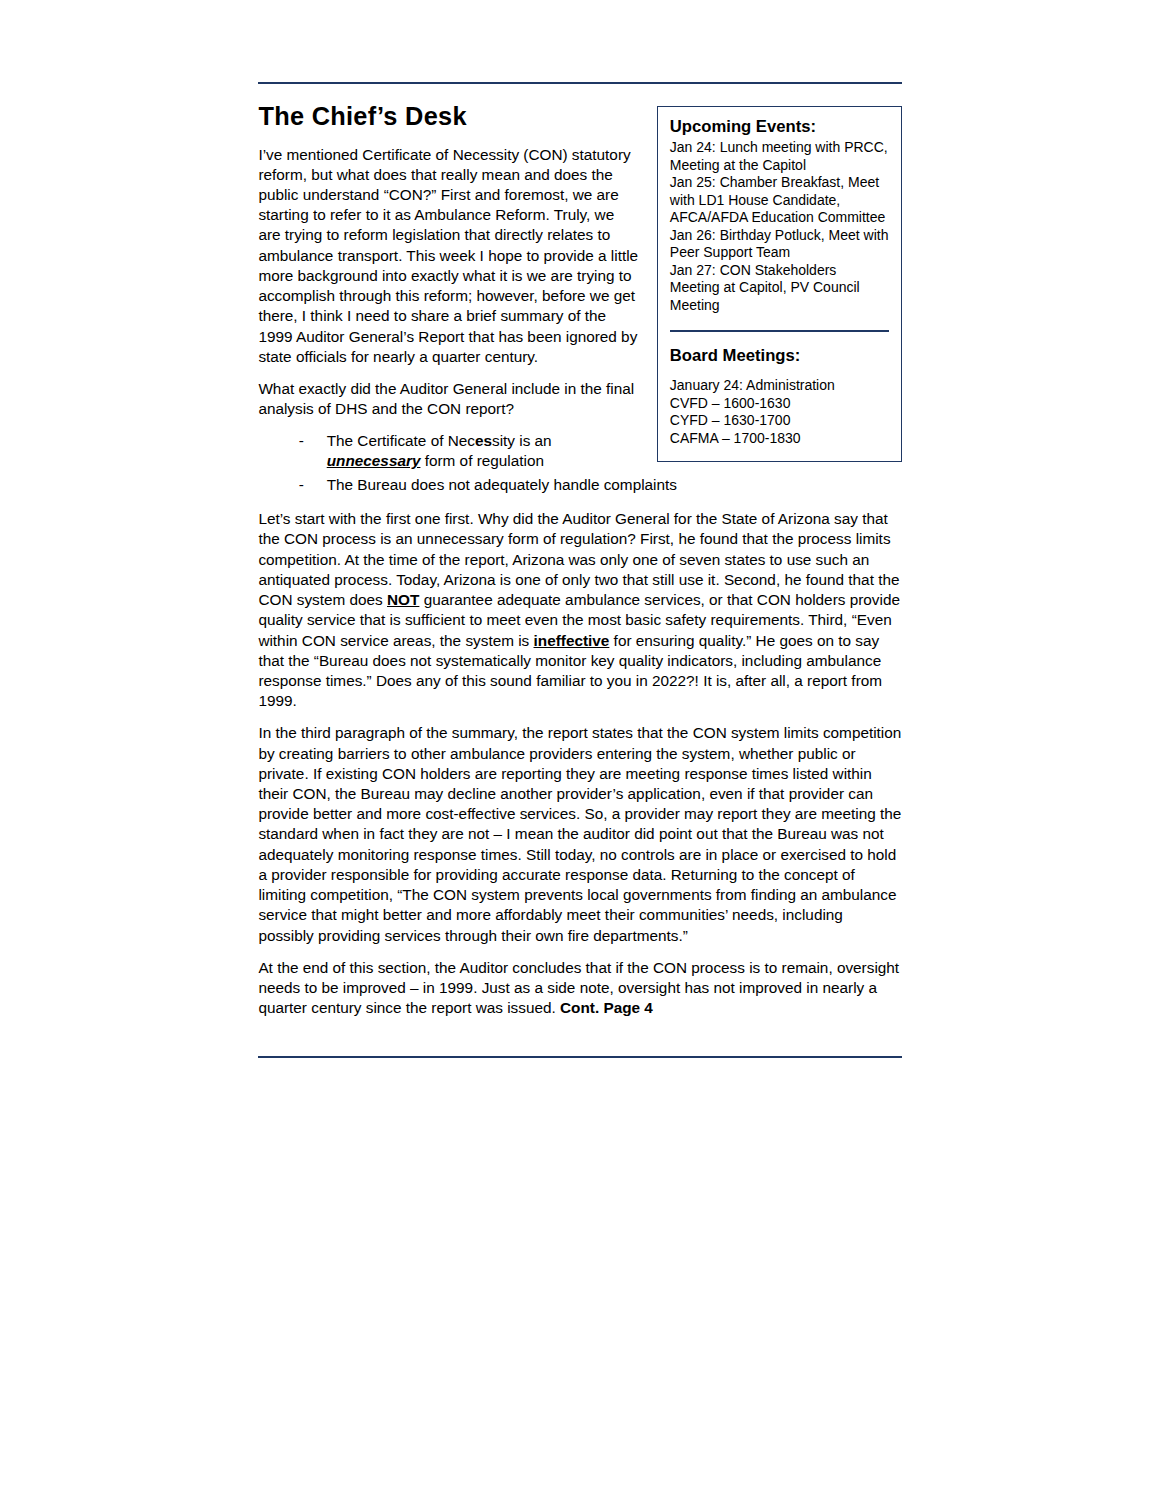Upcoming Events:
Jan 24: Lunch meeting with PRCC, Meeting at the Capitol
Jan 25: Chamber Breakfast, Meet with LD1 House Candidate, AFCA/AFDA Education Committee
Jan 26: Birthday Potluck, Meet with Peer Support Team
Jan 27: CON Stakeholders Meeting at Capitol, PV Council Meeting
Board Meetings:
January 24: Administration
CVFD – 1600-1630
CYFD – 1630-1700
CAFMA – 1700-1830
The Chief’s Desk
I’ve mentioned Certificate of Necessity (CON) statutory reform, but what does that really mean and does the public understand “CON?” First and foremost, we are starting to refer to it as Ambulance Reform. Truly, we are trying to reform legislation that directly relates to ambulance transport. This week I hope to provide a little more background into exactly what it is we are trying to accomplish through this reform; however, before we get there, I think I need to share a brief summary of the 1999 Auditor General’s Report that has been ignored by state officials for nearly a quarter century.
What exactly did the Auditor General include in the final analysis of DHS and the CON report?
The Certificate of Necessity is an unnecessary form of regulation
The Bureau does not adequately handle complaints
Let’s start with the first one first. Why did the Auditor General for the State of Arizona say that the CON process is an unnecessary form of regulation? First, he found that the process limits competition. At the time of the report, Arizona was only one of seven states to use such an antiquated process. Today, Arizona is one of only two that still use it. Second, he found that the CON system does NOT guarantee adequate ambulance services, or that CON holders provide quality service that is sufficient to meet even the most basic safety requirements. Third, “Even within CON service areas, the system is ineffective for ensuring quality.” He goes on to say that the “Bureau does not systematically monitor key quality indicators, including ambulance response times.” Does any of this sound familiar to you in 2022?! It is, after all, a report from 1999.
In the third paragraph of the summary, the report states that the CON system limits competition by creating barriers to other ambulance providers entering the system, whether public or private. If existing CON holders are reporting they are meeting response times listed within their CON, the Bureau may decline another provider’s application, even if that provider can provide better and more cost-effective services. So, a provider may report they are meeting the standard when in fact they are not – I mean the auditor did point out that the Bureau was not adequately monitoring response times. Still today, no controls are in place or exercised to hold a provider responsible for providing accurate response data. Returning to the concept of limiting competition, “The CON system prevents local governments from finding an ambulance service that might better and more affordably meet their communities’ needs, including possibly providing services through their own fire departments.”
At the end of this section, the Auditor concludes that if the CON process is to remain, oversight needs to be improved – in 1999. Just as a side note, oversight has not improved in nearly a quarter century since the report was issued. Cont. Page 4